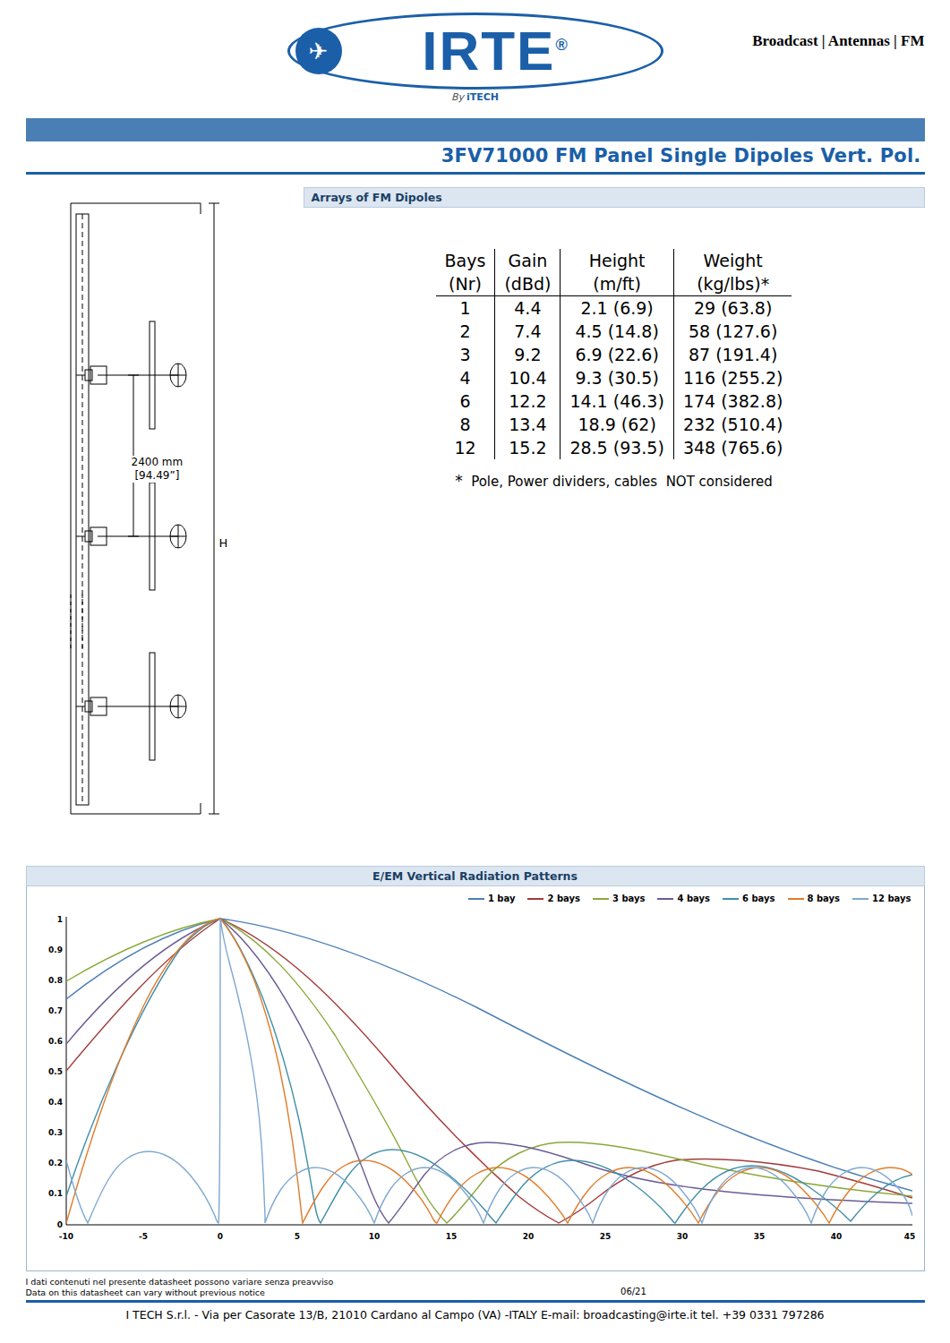✈
IRTE®
ByiTECH
Broadcast | Antennas | FM
3FV71000 FM Panel Single Dipoles Vert. Pol.
2400 mm
[94.49”]
H
Arrays of FM Dipoles
| Bays | Gain | Height | Weight |
| --- | --- | --- | --- |
| (Nr) | (dBd) | (m/ft) | (kg/lbs)* |
| 1 | 4.4 | 2.1 (6.9) | 29 (63.8) |
| 2 | 7.4 | 4.5 (14.8) | 58 (127.6) |
| 3 | 9.2 | 6.9 (22.6) | 87 (191.4) |
| 4 | 10.4 | 9.3 (30.5) | 116 (255.2) |
| 6 | 12.2 | 14.1 (46.3) | 174 (382.8) |
| 8 | 13.4 | 18.9 (62) | 232 (510.4) |
| 12 | 15.2 | 28.5 (93.5) | 348 (765.6) |
* Pole, Power dividers, cables NOT considered
E/EM Vertical Radiation Patterns
1 bay 2 bays 3 bays 4 bays 6 bays 8 bays 12 bays
1 0.9 0.8 0.7 0.6 0.5 0.4 0.3 0.2 0.1 0 -10 -5 0 5 10 15 20 25 30 35 40 45
I dati contenuti nel presente datasheet possono variare senza preavviso
Data on this datasheet can vary without previous notice
06/21
I TECH S.r.l. - Via per Casorate 13/B, 21010 Cardano al Campo (VA) -ITALY E-mail: broadcasting@irte.it tel. +39 0331 797286